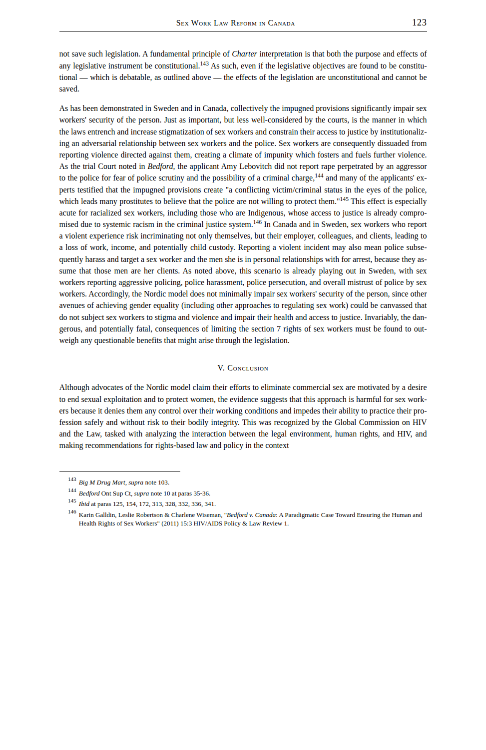Sex Work Law Reform in Canada 123
not save such legislation. A fundamental principle of Charter interpretation is that both the purpose and effects of any legislative instrument be constitutional.143 As such, even if the legislative objectives are found to be constitutional — which is debatable, as outlined above — the effects of the legislation are unconstitutional and cannot be saved.
As has been demonstrated in Sweden and in Canada, collectively the impugned provisions significantly impair sex workers' security of the person. Just as important, but less well-considered by the courts, is the manner in which the laws entrench and increase stigmatization of sex workers and constrain their access to justice by institutionalizing an adversarial relationship between sex workers and the police. Sex workers are consequently dissuaded from reporting violence directed against them, creating a climate of impunity which fosters and fuels further violence. As the trial Court noted in Bedford, the applicant Amy Lebovitch did not report rape perpetrated by an aggressor to the police for fear of police scrutiny and the possibility of a criminal charge,144 and many of the applicants' experts testified that the impugned provisions create "a conflicting victim/criminal status in the eyes of the police, which leads many prostitutes to believe that the police are not willing to protect them."145 This effect is especially acute for racialized sex workers, including those who are Indigenous, whose access to justice is already compromised due to systemic racism in the criminal justice system.146 In Canada and in Sweden, sex workers who report a violent experience risk incriminating not only themselves, but their employer, colleagues, and clients, leading to a loss of work, income, and potentially child custody. Reporting a violent incident may also mean police subsequently harass and target a sex worker and the men she is in personal relationships with for arrest, because they assume that those men are her clients. As noted above, this scenario is already playing out in Sweden, with sex workers reporting aggressive policing, police harassment, police persecution, and overall mistrust of police by sex workers. Accordingly, the Nordic model does not minimally impair sex workers' security of the person, since other avenues of achieving gender equality (including other approaches to regulating sex work) could be canvassed that do not subject sex workers to stigma and violence and impair their health and access to justice. Invariably, the dangerous, and potentially fatal, consequences of limiting the section 7 rights of sex workers must be found to outweigh any questionable benefits that might arise through the legislation.
V. Conclusion
Although advocates of the Nordic model claim their efforts to eliminate commercial sex are motivated by a desire to end sexual exploitation and to protect women, the evidence suggests that this approach is harmful for sex workers because it denies them any control over their working conditions and impedes their ability to practice their profession safely and without risk to their bodily integrity. This was recognized by the Global Commission on HIV and the Law, tasked with analyzing the interaction between the legal environment, human rights, and HIV, and making recommendations for rights-based law and policy in the context
143 Big M Drug Mart, supra note 103.
144 Bedford Ont Sup Ct, supra note 10 at paras 35-36.
145 Ibid at paras 125, 154, 172, 313, 328, 332, 336, 341.
146 Karin Galldin, Leslie Robertson & Charlene Wiseman, "Bedford v. Canada: A Paradigmatic Case Toward Ensuring the Human and Health Rights of Sex Workers" (2011) 15:3 HIV/AIDS Policy & Law Review 1.